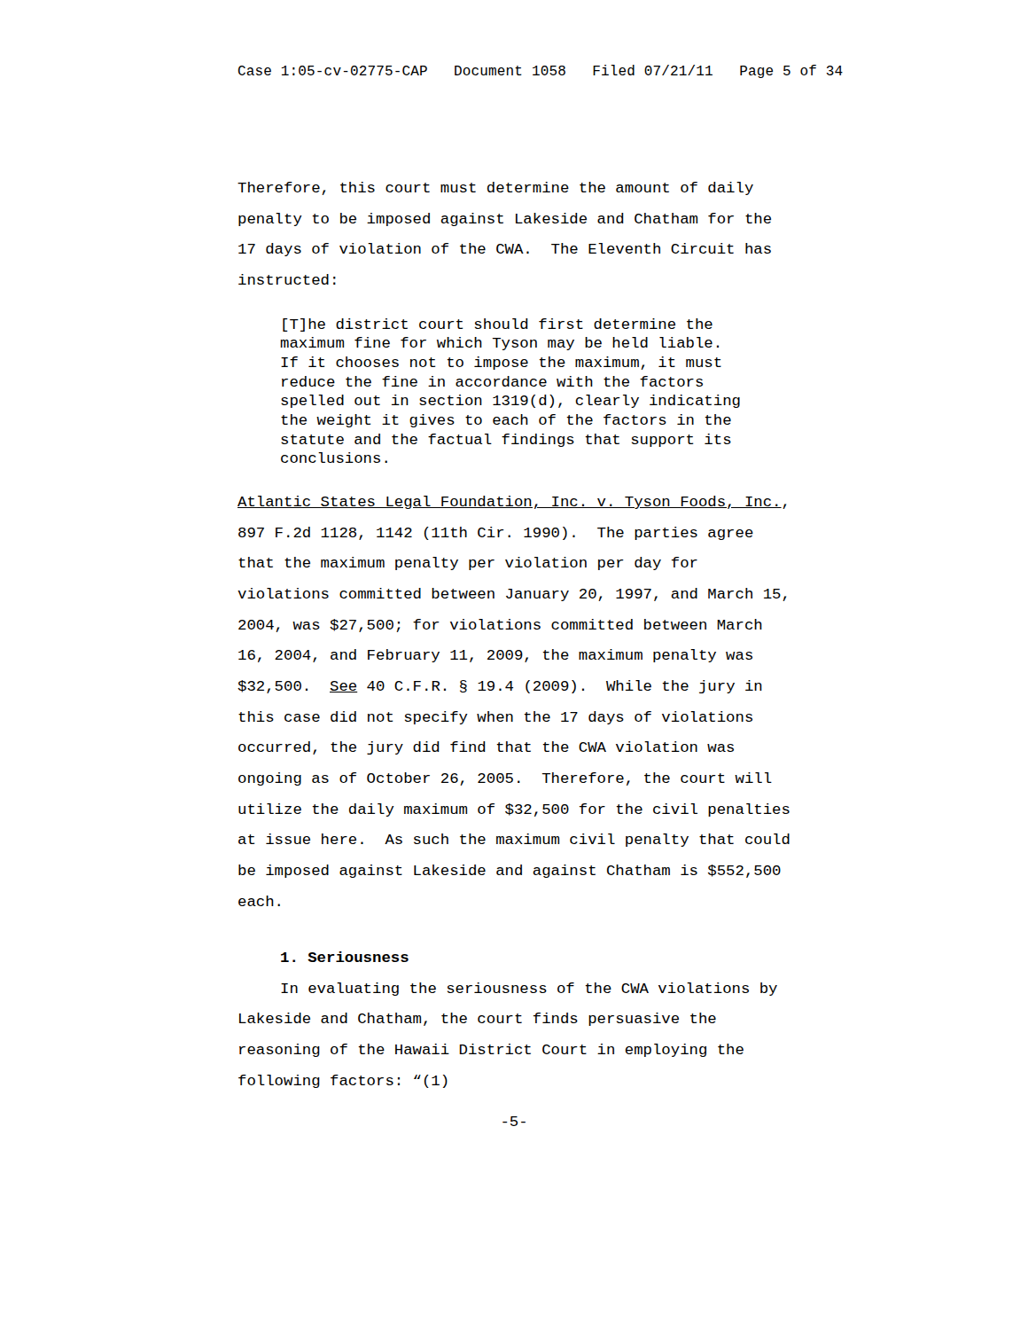Case 1:05-cv-02775-CAP Document 1058 Filed 07/21/11 Page 5 of 34
Therefore, this court must determine the amount of daily penalty to be imposed against Lakeside and Chatham for the 17 days of violation of the CWA. The Eleventh Circuit has instructed:
[T]he district court should first determine the maximum fine for which Tyson may be held liable. If it chooses not to impose the maximum, it must reduce the fine in accordance with the factors spelled out in section 1319(d), clearly indicating the weight it gives to each of the factors in the statute and the factual findings that support its conclusions.
Atlantic States Legal Foundation, Inc. v. Tyson Foods, Inc., 897 F.2d 1128, 1142 (11th Cir. 1990). The parties agree that the maximum penalty per violation per day for violations committed between January 20, 1997, and March 15, 2004, was $27,500; for violations committed between March 16, 2004, and February 11, 2009, the maximum penalty was $32,500. See 40 C.F.R. § 19.4 (2009). While the jury in this case did not specify when the 17 days of violations occurred, the jury did find that the CWA violation was ongoing as of October 26, 2005. Therefore, the court will utilize the daily maximum of $32,500 for the civil penalties at issue here. As such the maximum civil penalty that could be imposed against Lakeside and against Chatham is $552,500 each.
1. Seriousness
In evaluating the seriousness of the CWA violations by Lakeside and Chatham, the court finds persuasive the reasoning of the Hawaii District Court in employing the following factors: “(1)
-5-